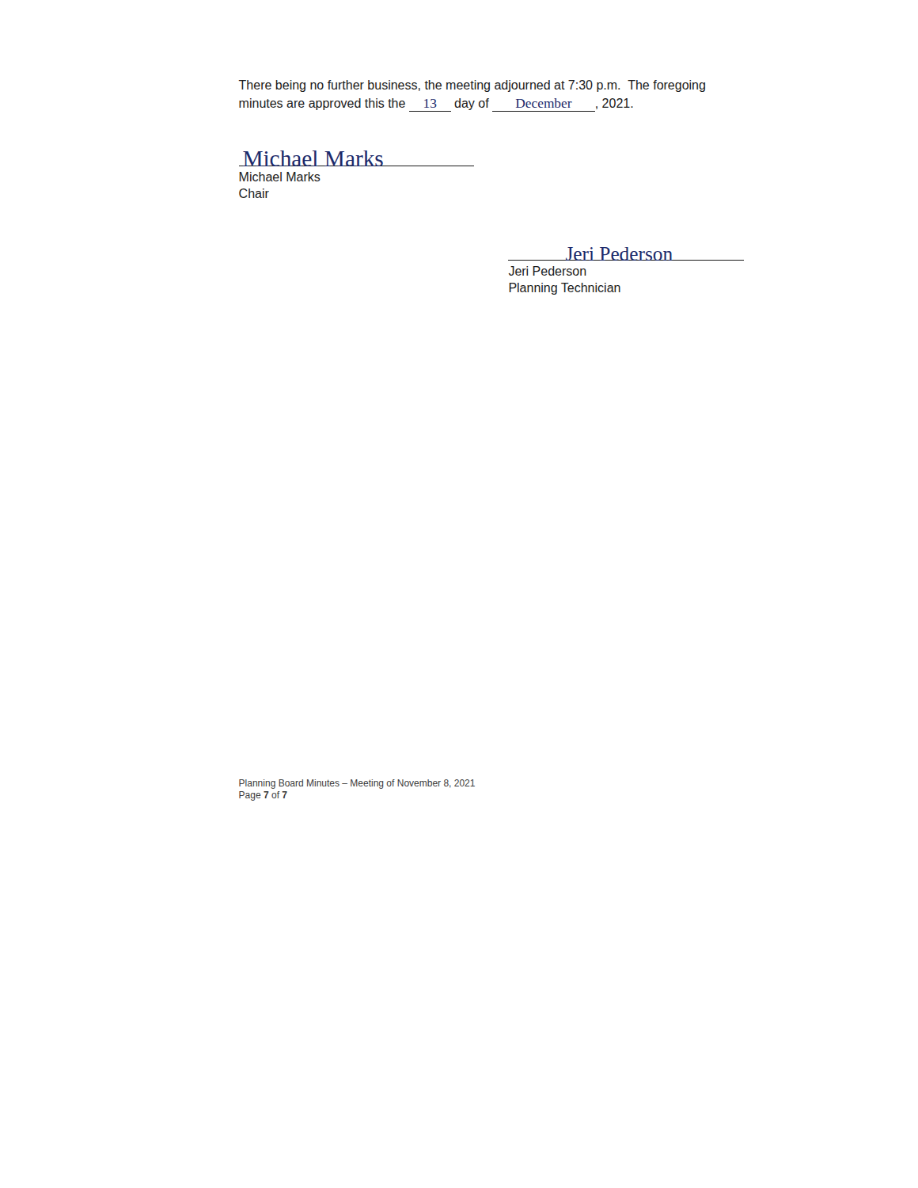There being no further business, the meeting adjourned at 7:30 p.m. The foregoing minutes are approved this the 13 day of December, 2021.
Michael Marks
Michael Marks
Chair
Jeri Pederson
Jeri Pederson
Planning Technician
Planning Board Minutes – Meeting of November 8, 2021
Page 7 of 7